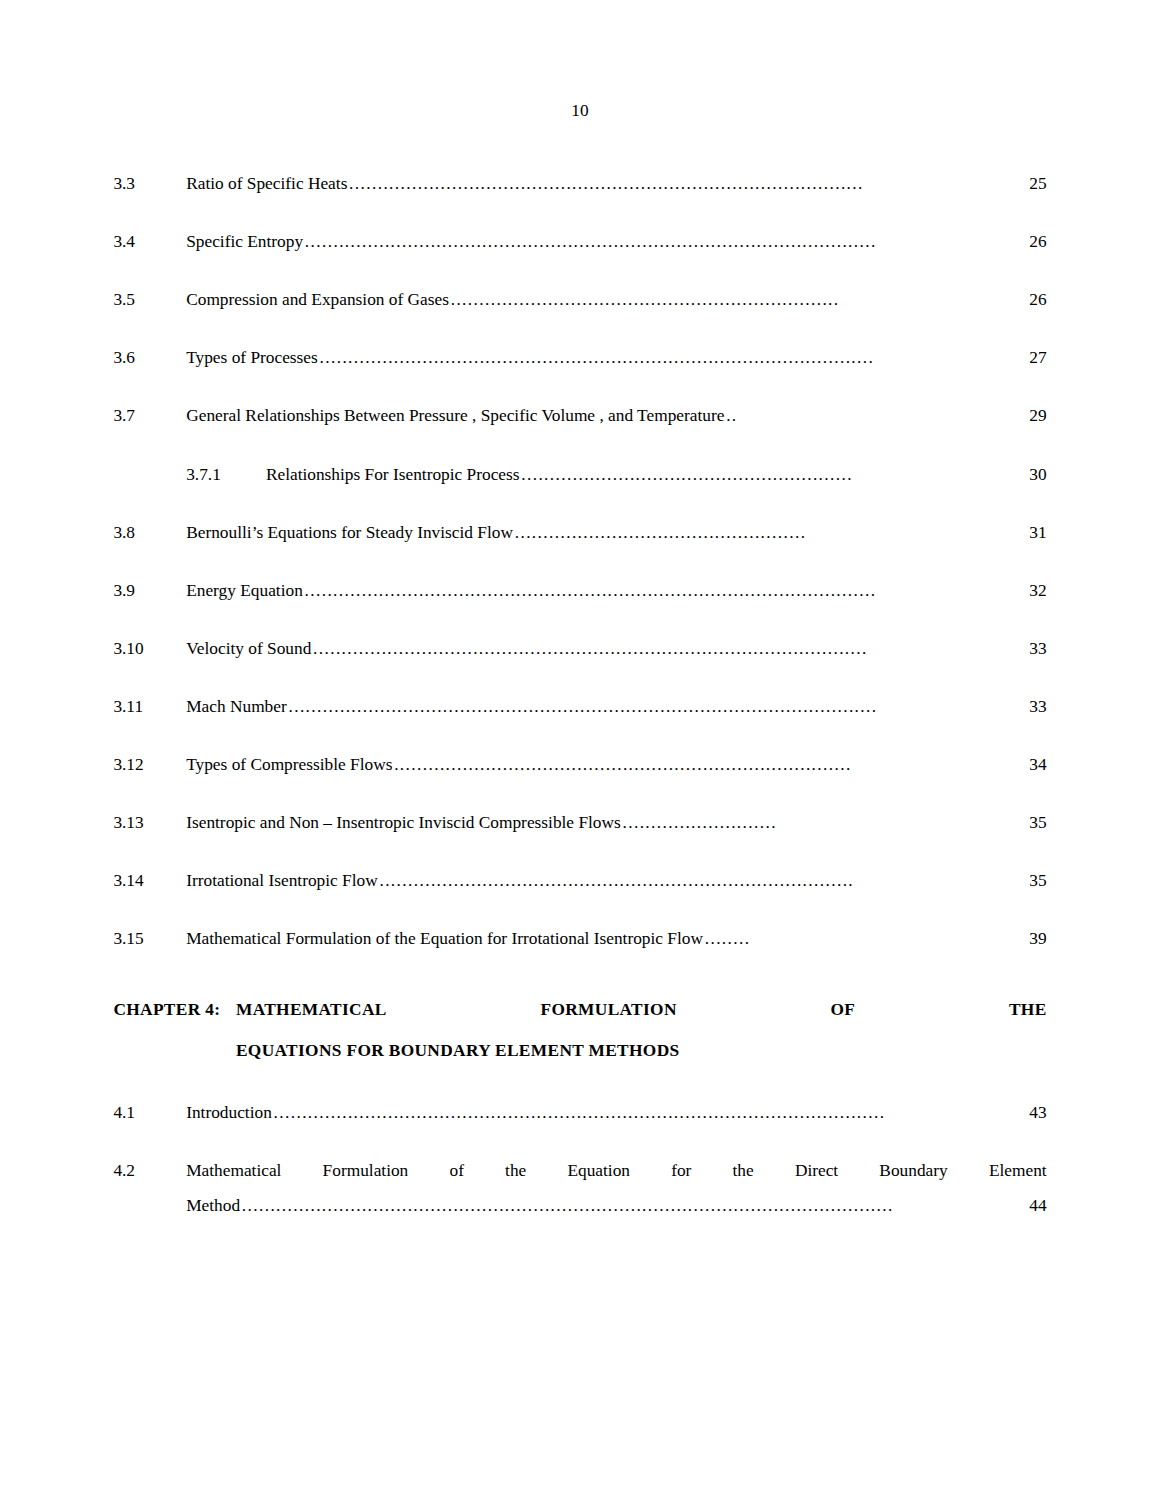10
3.3
Ratio of Specific Heats .......................................................................................... 25
3.4
Specific Entropy .................................................................................................... 26
3.5
Compression and Expansion of Gases .................................................................... 26
3.6
Types of Processes ................................................................................................. 27
3.7
General Relationships Between Pressure , Specific Volume , and Temperature .. 29
3.7.1
Relationships For Isentropic Process .......................................................... 30
3.8
Bernoulli’s Equations for Steady Inviscid Flow ................................................... 31
3.9
Energy Equation .................................................................................................... 32
3.10
Velocity of Sound ................................................................................................. 33
3.11
Mach Number ....................................................................................................... 33
3.12
Types of Compressible Flows ................................................................................ 34
3.13
Isentropic and Non – Insentropic Inviscid Compressible Flows ........................... 35
3.14
Irrotational Isentropic Flow ................................................................................... 35
3.15
Mathematical Formulation of the Equation for Irrotational Isentropic Flow ........ 39
CHAPTER 4:
MATHEMATICAL FORMULATION OF THE
EQUATIONS FOR BOUNDARY ELEMENT METHODS
4.1
Introduction ........................................................................................................... 43
4.2
Mathematical Formulation of the Equation for the Direct Boundary Element
Method .................................................................................................................. 44